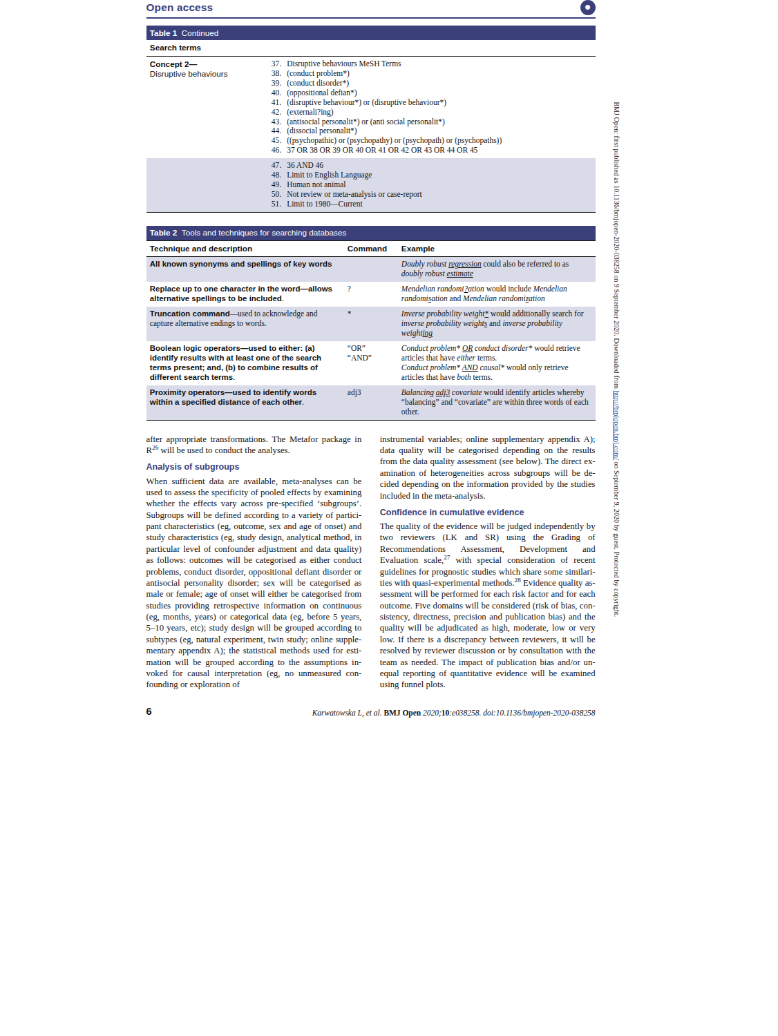Open access
●
Table 1 Continued
| Search terms |
| --- |
| Concept 2— Disruptive behaviours | 37. Disruptive behaviours MeSH Terms 38. (conduct problem*) 39. (conduct disorder*) 40. (oppositional defian*) 41. (disruptive behaviour*) or (disruptive behaviour*) 42. (externali?ing) 43. (antisocial personalit*) or (anti social personalit*) 44. (dissocial personalit*) 45. ((psychopathic) or (psychopathy) or (psychopath) or (psychopaths)) 46. 37 OR 38 OR 39 OR 40 OR 41 OR 42 OR 43 OR 44 OR 45 |
| | 47. 36 AND 46 48. Limit to English Language 49. Human not animal 50. Not review or meta-analysis or case-report 51. Limit to 1980—Current |
Table 2 Tools and techniques for searching databases
| Technique and description | Command | Example |
| --- | --- | --- |
| All known synonyms and spellings of key words | | Doubly robust regression could also be referred to as doubly robust estimate |
| Replace up to one character in the word—allows alternative spellings to be included . | ? | Mendelian randomi ? ation would include Mendelian randomi s ation and Mendelian randomi z ation |
| Truncation command —used to acknowledge and capture alternative endings to words. | * | Inverse probability weight * would additionally search for inverse probability weight s and inverse probability weight ing |
| Boolean logic operators—used to either: (a) identify results with at least one of the search terms present; and, (b) to combine results of different search terms . | “OR” “AND” | Conduct problem* OR conduct disorder* would retrieve articles that have either terms. Conduct problem* AND causal* would only retrieve articles that have both terms. |
| Proximity operators—used to identify words within a specified distance of each other . | adj3 | Balancing adj3 covariate would identify articles whereby “balancing” and “covariate” are within three words of each other. |
after appropriate transformations. The Metafor package in R26 will be used to conduct the analyses.
Analysis of subgroups
When sufficient data are available, meta-analyses can be used to assess the specificity of pooled effects by examining whether the effects vary across pre-specified ‘subgroups’. Subgroups will be defined according to a variety of participant characteristics (eg, outcome, sex and age of onset) and study characteristics (eg, study design, analytical method, in particular level of confounder adjustment and data quality) as follows: outcomes will be categorised as either conduct problems, conduct disorder, oppositional defiant disorder or antisocial personality disorder; sex will be categorised as male or female; age of onset will either be categorised from studies providing retrospective information on continuous (eg, months, years) or categorical data (eg, before 5 years, 5–10 years, etc); study design will be grouped according to subtypes (eg, natural experiment, twin study; online supplementary appendix A); the statistical methods used for estimation will be grouped according to the assumptions invoked for causal interpretation (eg, no unmeasured confounding or exploration of
instrumental variables; online supplementary appendix A); data quality will be categorised depending on the results from the data quality assessment (see below). The direct examination of heterogeneities across subgroups will be decided depending on the information provided by the studies included in the meta-analysis.
Confidence in cumulative evidence
The quality of the evidence will be judged independently by two reviewers (LK and SR) using the Grading of Recommendations Assessment, Development and Evaluation scale,27 with special consideration of recent guidelines for prognostic studies which share some similarities with quasi-experimental methods.28 Evidence quality assessment will be performed for each risk factor and for each outcome. Five domains will be considered (risk of bias, consistency, directness, precision and publication bias) and the quality will be adjudicated as high, moderate, low or very low. If there is a discrepancy between reviewers, it will be resolved by reviewer discussion or by consultation with the team as needed. The impact of publication bias and/or unequal reporting of quantitative evidence will be examined using funnel plots.
6
Karwatowska L, et al. BMJ Open 2020;10:e038258. doi:10.1136/bmjopen-2020-038258
BMJ Open: first published as 10.1136/bmjopen-2020-038258 on 9 September 2020. Downloaded from http://bmjopen.bmj.com/ on September 9, 2020 by guest. Protected by copyright.